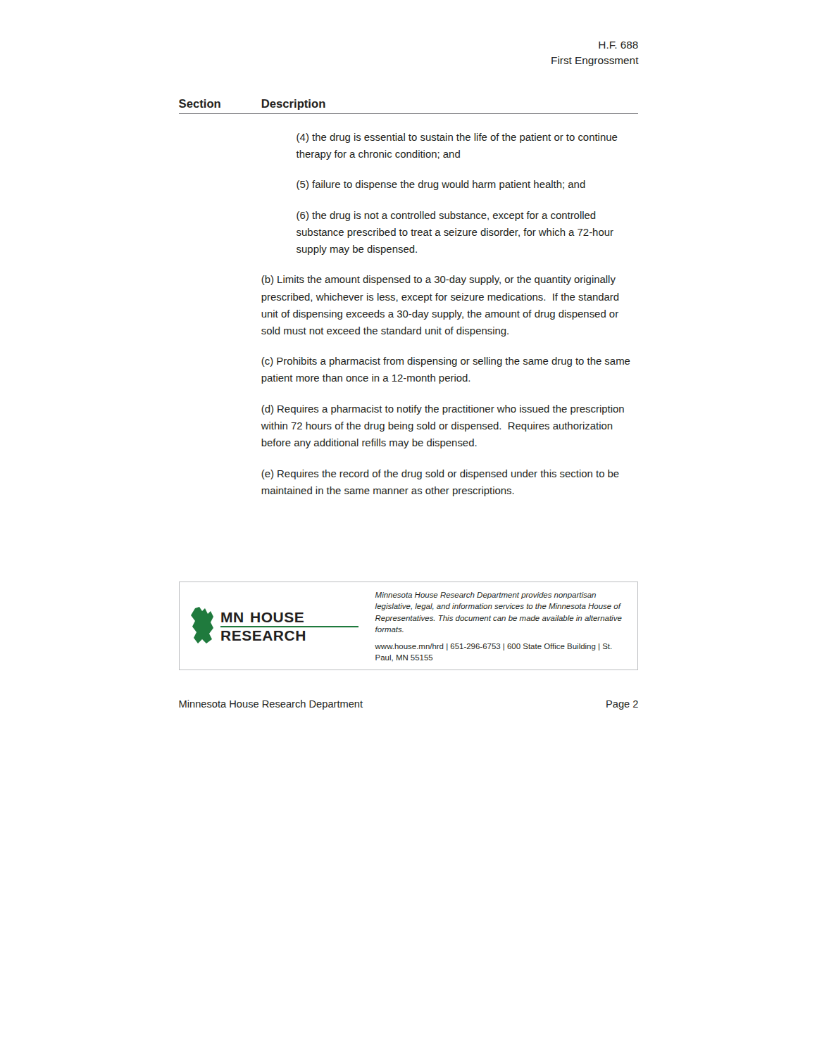H.F. 688
First Engrossment
Section
Description
(4) the drug is essential to sustain the life of the patient or to continue therapy for a chronic condition; and
(5) failure to dispense the drug would harm patient health; and
(6) the drug is not a controlled substance, except for a controlled substance prescribed to treat a seizure disorder, for which a 72-hour supply may be dispensed.
(b) Limits the amount dispensed to a 30-day supply, or the quantity originally prescribed, whichever is less, except for seizure medications. If the standard unit of dispensing exceeds a 30-day supply, the amount of drug dispensed or sold must not exceed the standard unit of dispensing.
(c) Prohibits a pharmacist from dispensing or selling the same drug to the same patient more than once in a 12-month period.
(d) Requires a pharmacist to notify the practitioner who issued the prescription within 72 hours of the drug being sold or dispensed. Requires authorization before any additional refills may be dispensed.
(e) Requires the record of the drug sold or dispensed under this section to be maintained in the same manner as other prescriptions.
MN HOUSE RESEARCH
Minnesota House Research Department provides nonpartisan legislative, legal, and information services to the Minnesota House of Representatives. This document can be made available in alternative formats.
www.house.mn/hrd | 651-296-6753 | 600 State Office Building | St. Paul, MN 55155
Minnesota House Research Department
Page 2